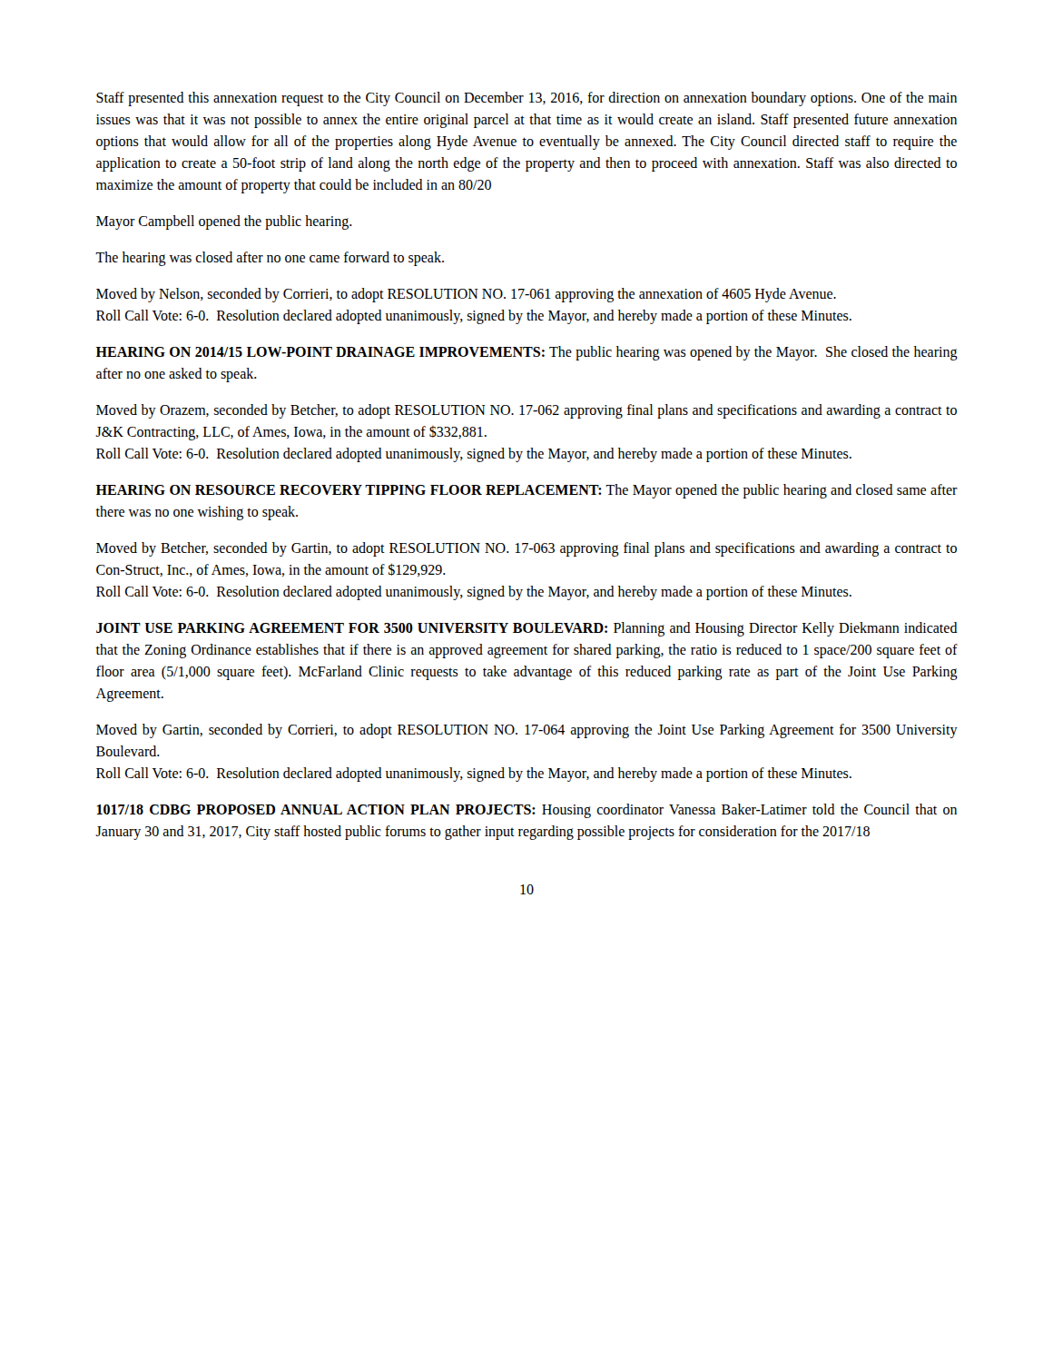Staff presented this annexation request to the City Council on December 13, 2016, for direction on annexation boundary options. One of the main issues was that it was not possible to annex the entire original parcel at that time as it would create an island. Staff presented future annexation options that would allow for all of the properties along Hyde Avenue to eventually be annexed. The City Council directed staff to require the application to create a 50-foot strip of land along the north edge of the property and then to proceed with annexation. Staff was also directed to maximize the amount of property that could be included in an 80/20
Mayor Campbell opened the public hearing.
The hearing was closed after no one came forward to speak.
Moved by Nelson, seconded by Corrieri, to adopt RESOLUTION NO. 17-061 approving the annexation of 4605 Hyde Avenue.
Roll Call Vote: 6-0. Resolution declared adopted unanimously, signed by the Mayor, and hereby made a portion of these Minutes.
HEARING ON 2014/15 LOW-POINT DRAINAGE IMPROVEMENTS: The public hearing was opened by the Mayor. She closed the hearing after no one asked to speak.
Moved by Orazem, seconded by Betcher, to adopt RESOLUTION NO. 17-062 approving final plans and specifications and awarding a contract to J&K Contracting, LLC, of Ames, Iowa, in the amount of $332,881.
Roll Call Vote: 6-0. Resolution declared adopted unanimously, signed by the Mayor, and hereby made a portion of these Minutes.
HEARING ON RESOURCE RECOVERY TIPPING FLOOR REPLACEMENT: The Mayor opened the public hearing and closed same after there was no one wishing to speak.
Moved by Betcher, seconded by Gartin, to adopt RESOLUTION NO. 17-063 approving final plans and specifications and awarding a contract to Con-Struct, Inc., of Ames, Iowa, in the amount of $129,929.
Roll Call Vote: 6-0. Resolution declared adopted unanimously, signed by the Mayor, and hereby made a portion of these Minutes.
JOINT USE PARKING AGREEMENT FOR 3500 UNIVERSITY BOULEVARD: Planning and Housing Director Kelly Diekmann indicated that the Zoning Ordinance establishes that if there is an approved agreement for shared parking, the ratio is reduced to 1 space/200 square feet of floor area (5/1,000 square feet). McFarland Clinic requests to take advantage of this reduced parking rate as part of the Joint Use Parking Agreement.
Moved by Gartin, seconded by Corrieri, to adopt RESOLUTION NO. 17-064 approving the Joint Use Parking Agreement for 3500 University Boulevard.
Roll Call Vote: 6-0. Resolution declared adopted unanimously, signed by the Mayor, and hereby made a portion of these Minutes.
1017/18 CDBG PROPOSED ANNUAL ACTION PLAN PROJECTS: Housing coordinator Vanessa Baker-Latimer told the Council that on January 30 and 31, 2017, City staff hosted public forums to gather input regarding possible projects for consideration for the 2017/18
10